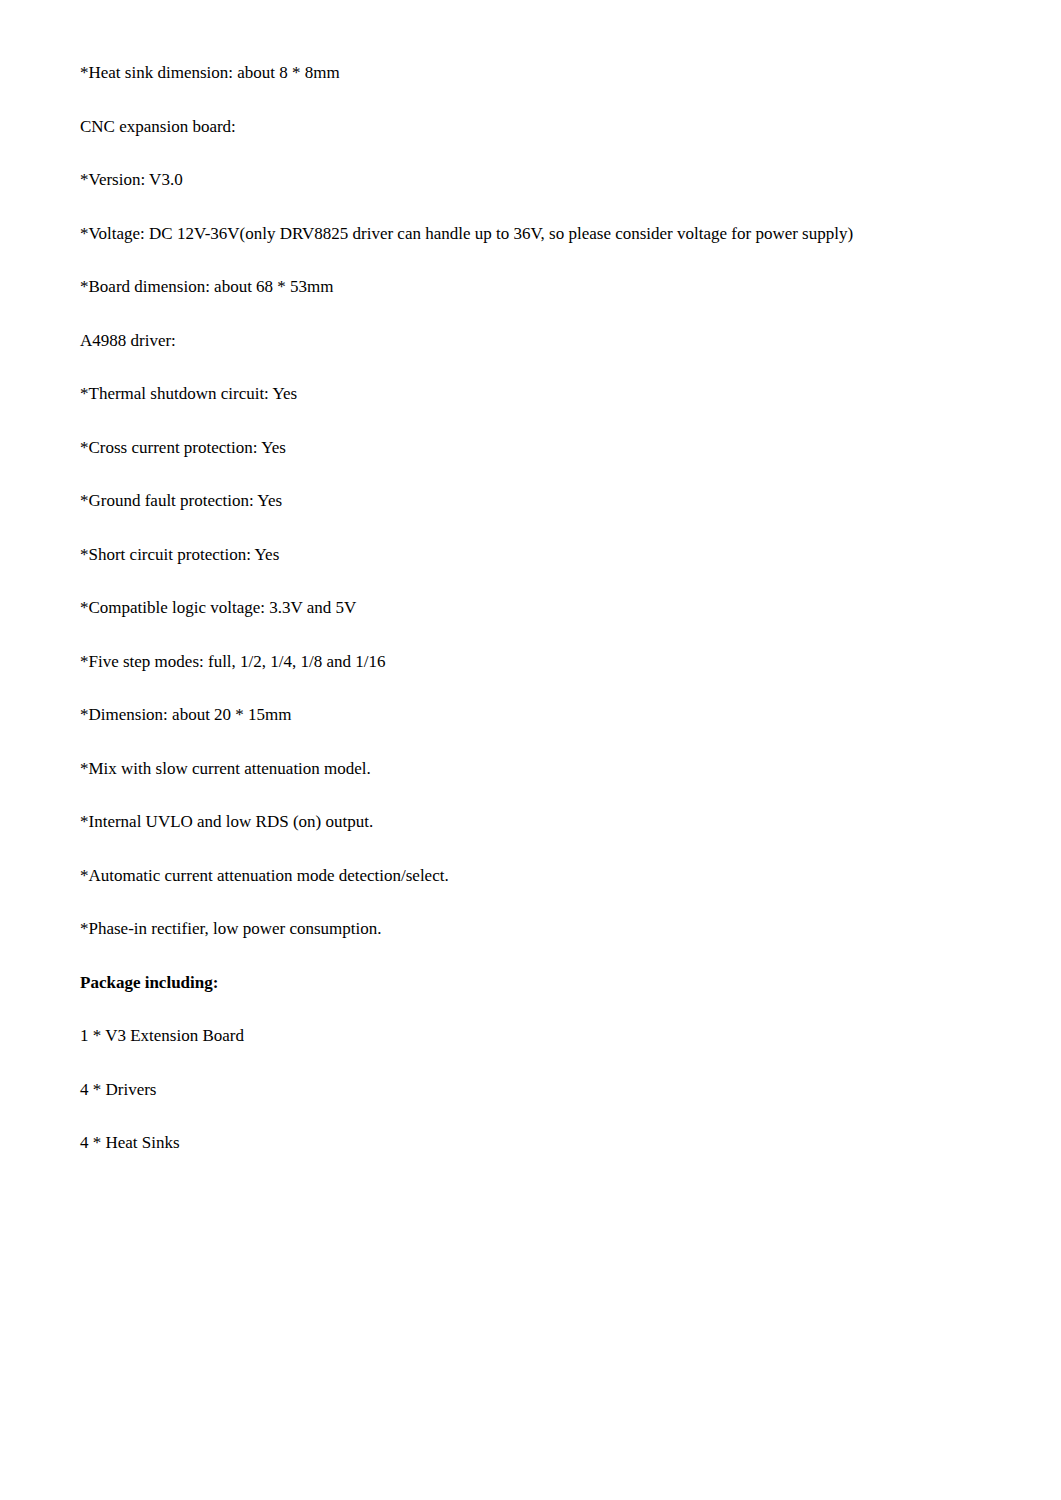*Heat sink dimension: about 8 * 8mm
CNC expansion board:
*Version: V3.0
*Voltage: DC 12V-36V(only DRV8825 driver can handle up to 36V, so please consider voltage for power supply)
*Board dimension: about 68 * 53mm
A4988 driver:
*Thermal shutdown circuit: Yes
*Cross current protection: Yes
*Ground fault protection: Yes
*Short circuit protection: Yes
*Compatible logic voltage: 3.3V and 5V
*Five step modes: full, 1/2, 1/4, 1/8 and 1/16
*Dimension: about 20 * 15mm
*Mix with slow current attenuation model.
*Internal UVLO and low RDS (on) output.
*Automatic current attenuation mode detection/select.
*Phase-in rectifier, low power consumption.
Package including:
1 * V3 Extension Board
4 * Drivers
4 * Heat Sinks